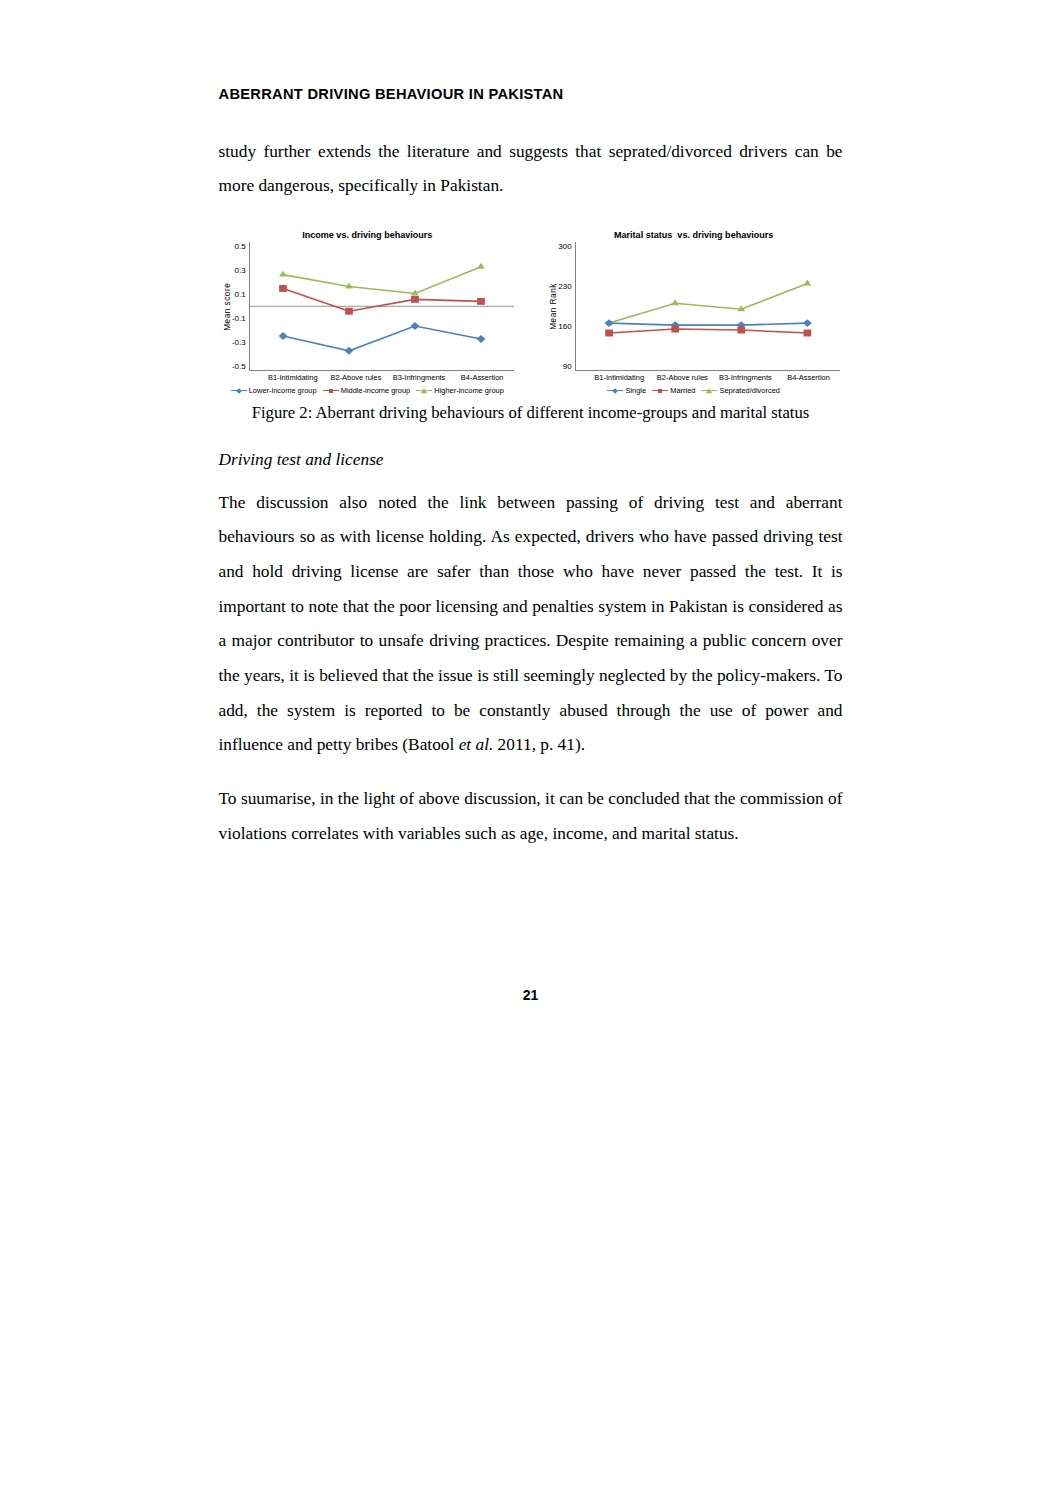ABERRANT DRIVING BEHAVIOUR IN PAKISTAN
study further extends the literature and suggests that seprated/divorced drivers can be more dangerous, specifically in Pakistan.
Income vs. driving behaviours
Mean score
0.5 0.3 0.1 -0.1 -0.3 -0.5
B1-Intimidating B2-Above rules B3-Infringments B4-Assertion
Lower-income group Middle-income group Higher-income group
Marital status vs. driving behaviours
Mean Rank
300 230 160 90
B1-Intimidating B2-Above rules B3-Infringments B4-Assertion
Single Married Seprated/divorced
Figure 2: Aberrant driving behaviours of different income-groups and marital status
Driving test and license
The discussion also noted the link between passing of driving test and aberrant behaviours so as with license holding. As expected, drivers who have passed driving test and hold driving license are safer than those who have never passed the test. It is important to note that the poor licensing and penalties system in Pakistan is considered as a major contributor to unsafe driving practices. Despite remaining a public concern over the years, it is believed that the issue is still seemingly neglected by the policy-makers. To add, the system is reported to be constantly abused through the use of power and influence and petty bribes (Batool et al. 2011, p. 41).
To suumarise, in the light of above discussion, it can be concluded that the commission of violations correlates with variables such as age, income, and marital status.
21